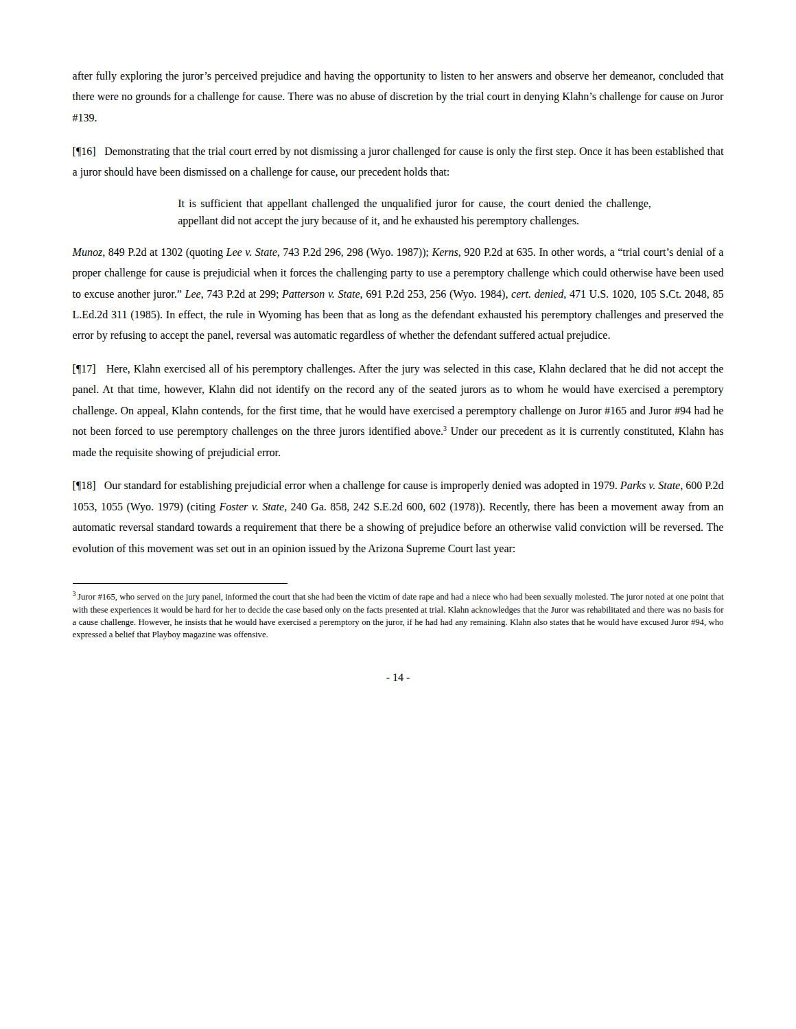after fully exploring the juror’s perceived prejudice and having the opportunity to listen to her answers and observe her demeanor, concluded that there were no grounds for a challenge for cause. There was no abuse of discretion by the trial court in denying Klahn’s challenge for cause on Juror #139.
[¶16] Demonstrating that the trial court erred by not dismissing a juror challenged for cause is only the first step. Once it has been established that a juror should have been dismissed on a challenge for cause, our precedent holds that:
It is sufficient that appellant challenged the unqualified juror for cause, the court denied the challenge, appellant did not accept the jury because of it, and he exhausted his peremptory challenges.
Munoz, 849 P.2d at 1302 (quoting Lee v. State, 743 P.2d 296, 298 (Wyo. 1987)); Kerns, 920 P.2d at 635. In other words, a “trial court’s denial of a proper challenge for cause is prejudicial when it forces the challenging party to use a peremptory challenge which could otherwise have been used to excuse another juror.” Lee, 743 P.2d at 299; Patterson v. State, 691 P.2d 253, 256 (Wyo. 1984), cert. denied, 471 U.S. 1020, 105 S.Ct. 2048, 85 L.Ed.2d 311 (1985). In effect, the rule in Wyoming has been that as long as the defendant exhausted his peremptory challenges and preserved the error by refusing to accept the panel, reversal was automatic regardless of whether the defendant suffered actual prejudice.
[¶17] Here, Klahn exercised all of his peremptory challenges. After the jury was selected in this case, Klahn declared that he did not accept the panel. At that time, however, Klahn did not identify on the record any of the seated jurors as to whom he would have exercised a peremptory challenge. On appeal, Klahn contends, for the first time, that he would have exercised a peremptory challenge on Juror #165 and Juror #94 had he not been forced to use peremptory challenges on the three jurors identified above.3 Under our precedent as it is currently constituted, Klahn has made the requisite showing of prejudicial error.
[¶18] Our standard for establishing prejudicial error when a challenge for cause is improperly denied was adopted in 1979. Parks v. State, 600 P.2d 1053, 1055 (Wyo. 1979) (citing Foster v. State, 240 Ga. 858, 242 S.E.2d 600, 602 (1978)). Recently, there has been a movement away from an automatic reversal standard towards a requirement that there be a showing of prejudice before an otherwise valid conviction will be reversed. The evolution of this movement was set out in an opinion issued by the Arizona Supreme Court last year:
3 Juror #165, who served on the jury panel, informed the court that she had been the victim of date rape and had a niece who had been sexually molested. The juror noted at one point that with these experiences it would be hard for her to decide the case based only on the facts presented at trial. Klahn acknowledges that the Juror was rehabilitated and there was no basis for a cause challenge. However, he insists that he would have exercised a peremptory on the juror, if he had had any remaining. Klahn also states that he would have excused Juror #94, who expressed a belief that Playboy magazine was offensive.
- 14 -